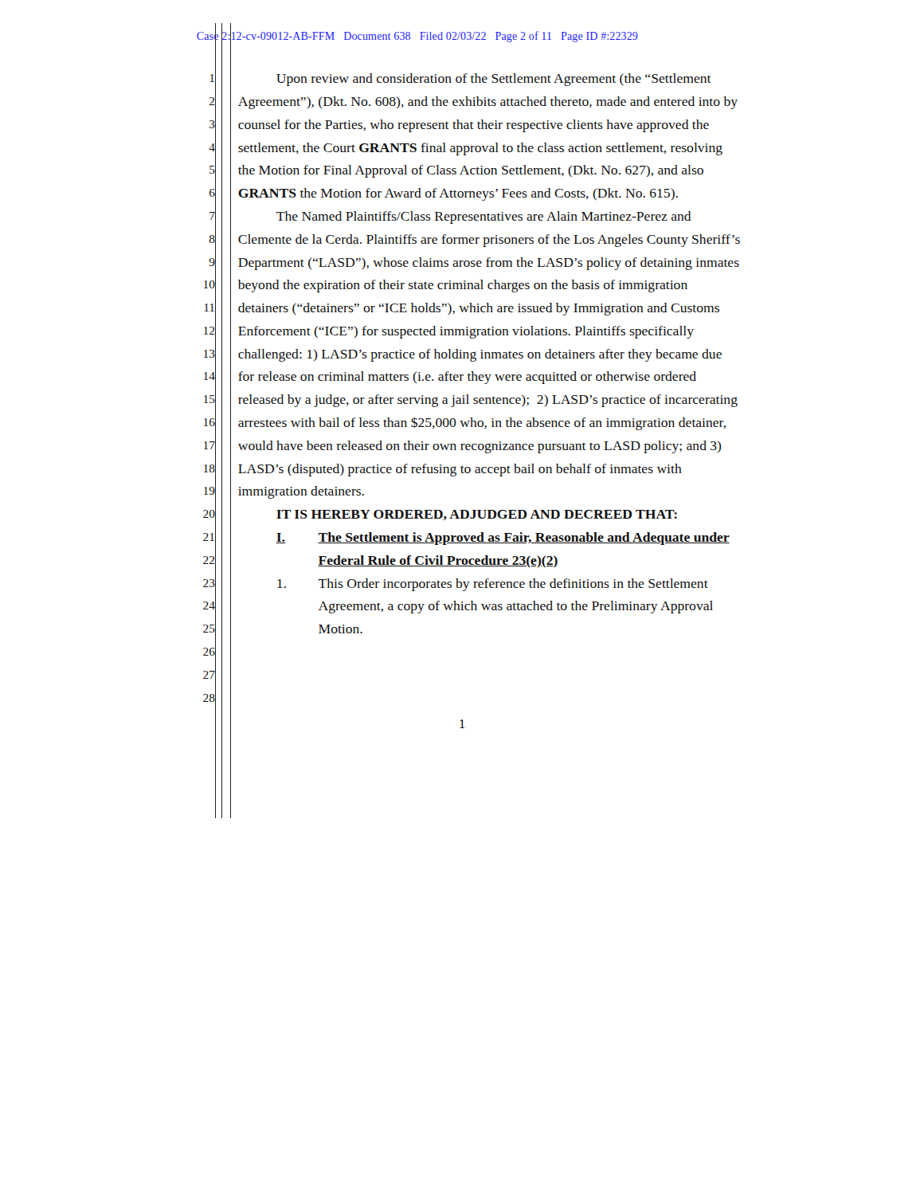Case 2:12-cv-09012-AB-FFM Document 638 Filed 02/03/22 Page 2 of 11 Page ID #:22329
1
2
3
4
5
6
7
8
9
10
11
12
13
14
15
16
17
18
19
20
21
22
23
24
25
26
27
28
Upon review and consideration of the Settlement Agreement (the “Settlement Agreement”), (Dkt. No. 608), and the exhibits attached thereto, made and entered into by counsel for the Parties, who represent that their respective clients have approved the settlement, the Court GRANTS final approval to the class action settlement, resolving the Motion for Final Approval of Class Action Settlement, (Dkt. No. 627), and also GRANTS the Motion for Award of Attorneys’ Fees and Costs, (Dkt. No. 615).
The Named Plaintiffs/Class Representatives are Alain Martinez-Perez and Clemente de la Cerda. Plaintiffs are former prisoners of the Los Angeles County Sheriff’s Department (“LASD”), whose claims arose from the LASD’s policy of detaining inmates beyond the expiration of their state criminal charges on the basis of immigration detainers (“detainers” or “ICE holds”), which are issued by Immigration and Customs Enforcement (“ICE”) for suspected immigration violations. Plaintiffs specifically challenged: 1) LASD’s practice of holding inmates on detainers after they became due for release on criminal matters (i.e. after they were acquitted or otherwise ordered released by a judge, or after serving a jail sentence); 2) LASD’s practice of incarcerating arrestees with bail of less than $25,000 who, in the absence of an immigration detainer, would have been released on their own recognizance pursuant to LASD policy; and 3) LASD’s (disputed) practice of refusing to accept bail on behalf of inmates with immigration detainers.
IT IS HEREBY ORDERED, ADJUDGED AND DECREED THAT:
I.
The Settlement is Approved as Fair, Reasonable and Adequate under Federal Rule of Civil Procedure 23(e)(2)
1.
This Order incorporates by reference the definitions in the Settlement Agreement, a copy of which was attached to the Preliminary Approval Motion.
1